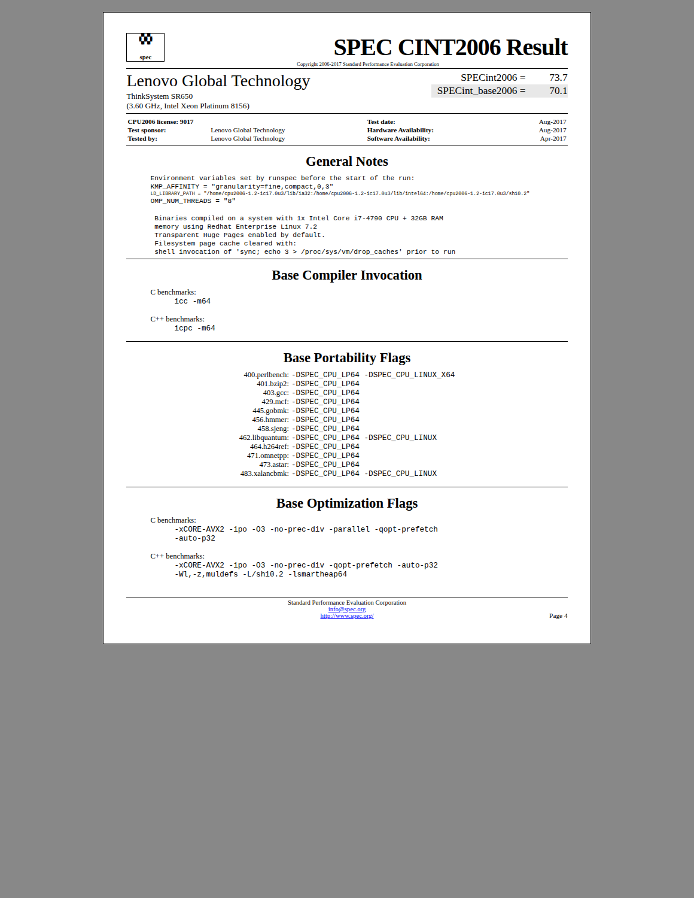▞▚▞▚
▚▞▚▞
spec
SPEC CINT2006 Result
Copyright 2006-2017 Standard Performance Evaluation Corporation
Lenovo Global Technology
ThinkSystem SR650
(3.60 GHz, Intel Xeon Platinum 8156)
| SPECint2006 = | 73.7 |
| SPECint_base2006 = | 70.1 |
| CPU2006 license: 9017 | Test date: | Aug-2017 |
| Test sponsor: | Lenovo Global Technology | Hardware Availability: | Aug-2017 |
| Tested by: | Lenovo Global Technology | Software Availability: | Apr-2017 |
General Notes
Environment variables set by runspec before the start of the run:
KMP_AFFINITY = "granularity=fine,compact,0,3"
LD_LIBRARY_PATH = "/home/cpu2006-1.2-ic17.0u3/lib/ia32:/home/cpu2006-1.2-ic17.0u3/lib/intel64:/home/cpu2006-1.2-ic17.0u3/sh10.2"
OMP_NUM_THREADS = "8"

 Binaries compiled on a system with 1x Intel Core i7-4790 CPU + 32GB RAM
 memory using Redhat Enterprise Linux 7.2
 Transparent Huge Pages enabled by default.
 Filesystem page cache cleared with:
 shell invocation of 'sync; echo 3 > /proc/sys/vm/drop_caches' prior to run
Base Compiler Invocation
C benchmarks:
icc -m64
C++ benchmarks:
icpc -m64
Base Portability Flags
| 400.perlbench: | -DSPEC_CPU_LP64 -DSPEC_CPU_LINUX_X64 |
| 401.bzip2: | -DSPEC_CPU_LP64 |
| 403.gcc: | -DSPEC_CPU_LP64 |
| 429.mcf: | -DSPEC_CPU_LP64 |
| 445.gobmk: | -DSPEC_CPU_LP64 |
| 456.hmmer: | -DSPEC_CPU_LP64 |
| 458.sjeng: | -DSPEC_CPU_LP64 |
| 462.libquantum: | -DSPEC_CPU_LP64 -DSPEC_CPU_LINUX |
| 464.h264ref: | -DSPEC_CPU_LP64 |
| 471.omnetpp: | -DSPEC_CPU_LP64 |
| 473.astar: | -DSPEC_CPU_LP64 |
| 483.xalancbmk: | -DSPEC_CPU_LP64 -DSPEC_CPU_LINUX |
Base Optimization Flags
C benchmarks:
-xCORE-AVX2 -ipo -O3 -no-prec-div -parallel -qopt-prefetch
-auto-p32
C++ benchmarks:
-xCORE-AVX2 -ipo -O3 -no-prec-div -qopt-prefetch -auto-p32
-Wl,-z,muldefs -L/sh10.2 -lsmartheap64
Standard Performance Evaluation Corporation
info@spec.org
http://www.spec.org/ Page 4